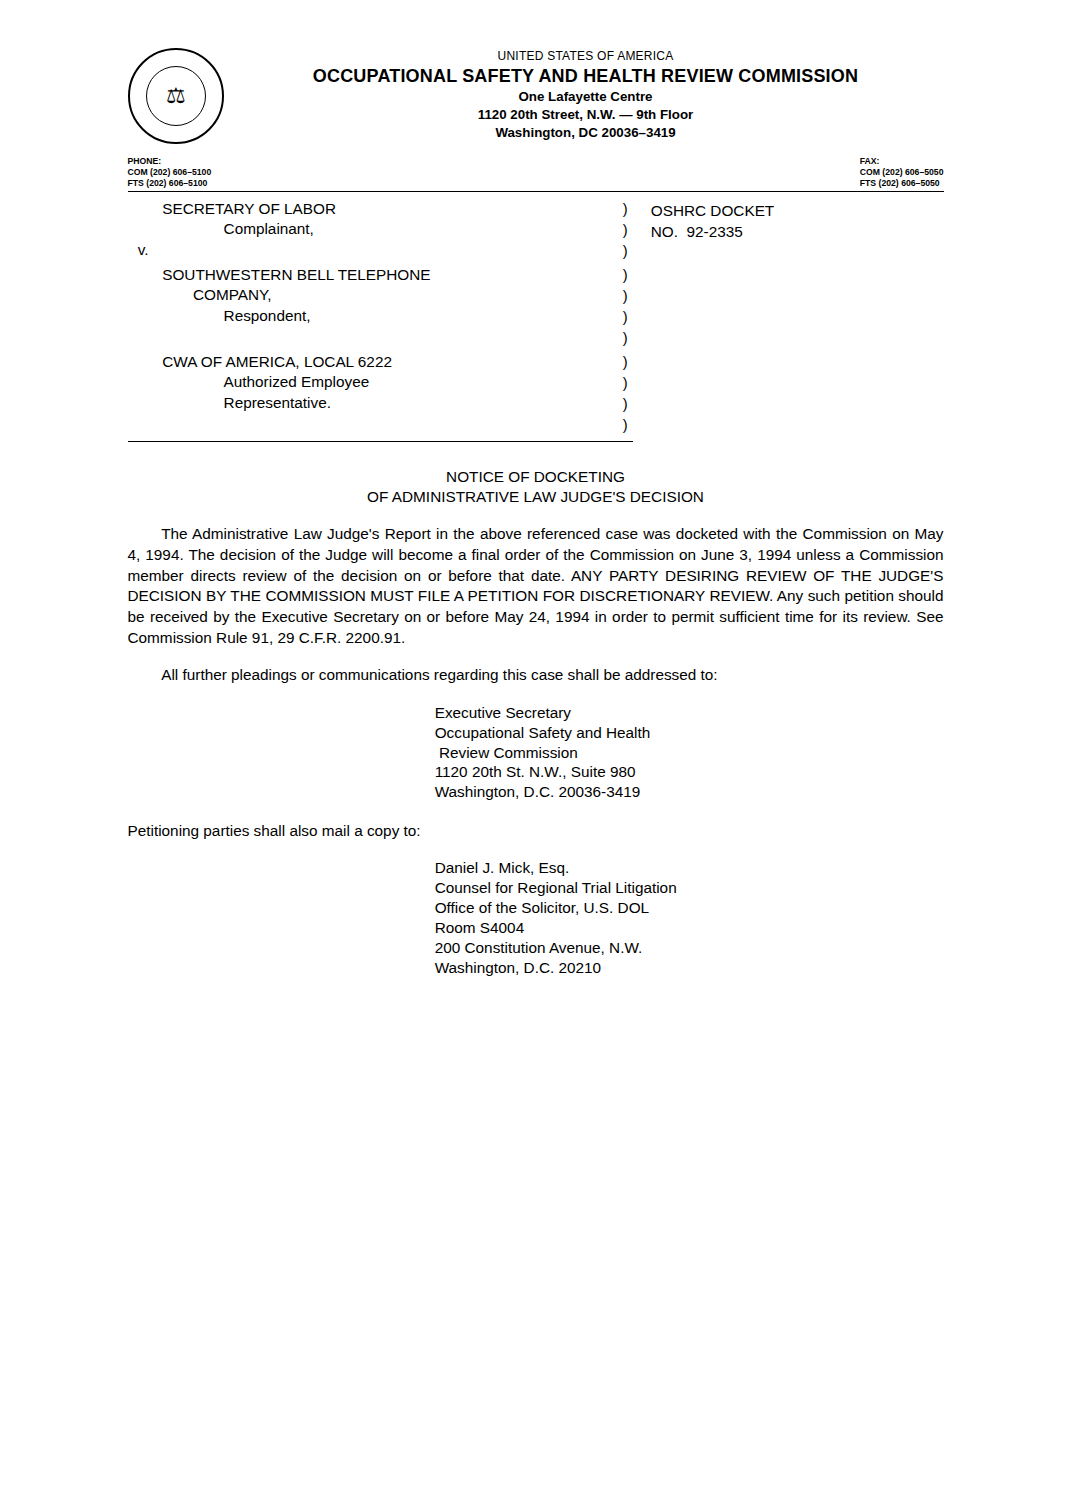⚖
UNITED STATES OF AMERICA
OCCUPATIONAL SAFETY AND HEALTH REVIEW COMMISSION
One Lafayette Centre
1120 20th Street, N.W. — 9th Floor
Washington, DC 20036–3419
PHONE:
COM (202) 606–5100
FTS (202) 606–5100
FAX:
COM (202) 606–5050
FTS (202) 606–5050
| SECRETARY OF LABOR Complainant, v. | ) ) ) | OSHRC DOCKET NO. 92-2335 |
| SOUTHWESTERN BELL TELEPHONE COMPANY, Respondent, | ) ) ) ) | |
| CWA OF AMERICA, LOCAL 6222 Authorized Employee Representative. | ) ) ) ) | |
NOTICE OF DOCKETING
OF ADMINISTRATIVE LAW JUDGE'S DECISION
The Administrative Law Judge's Report in the above referenced case was docketed with the Commission on May 4, 1994. The decision of the Judge will become a final order of the Commission on June 3, 1994 unless a Commission member directs review of the decision on or before that date. ANY PARTY DESIRING REVIEW OF THE JUDGE'S DECISION BY THE COMMISSION MUST FILE A PETITION FOR DISCRETIONARY REVIEW. Any such petition should be received by the Executive Secretary on or before May 24, 1994 in order to permit sufficient time for its review. See Commission Rule 91, 29 C.F.R. 2200.91.
All further pleadings or communications regarding this case shall be addressed to:
Executive Secretary
Occupational Safety and Health
Review Commission
1120 20th St. N.W., Suite 980
Washington, D.C. 20036-3419
Petitioning parties shall also mail a copy to:
Daniel J. Mick, Esq.
Counsel for Regional Trial Litigation
Office of the Solicitor, U.S. DOL
Room S4004
200 Constitution Avenue, N.W.
Washington, D.C. 20210